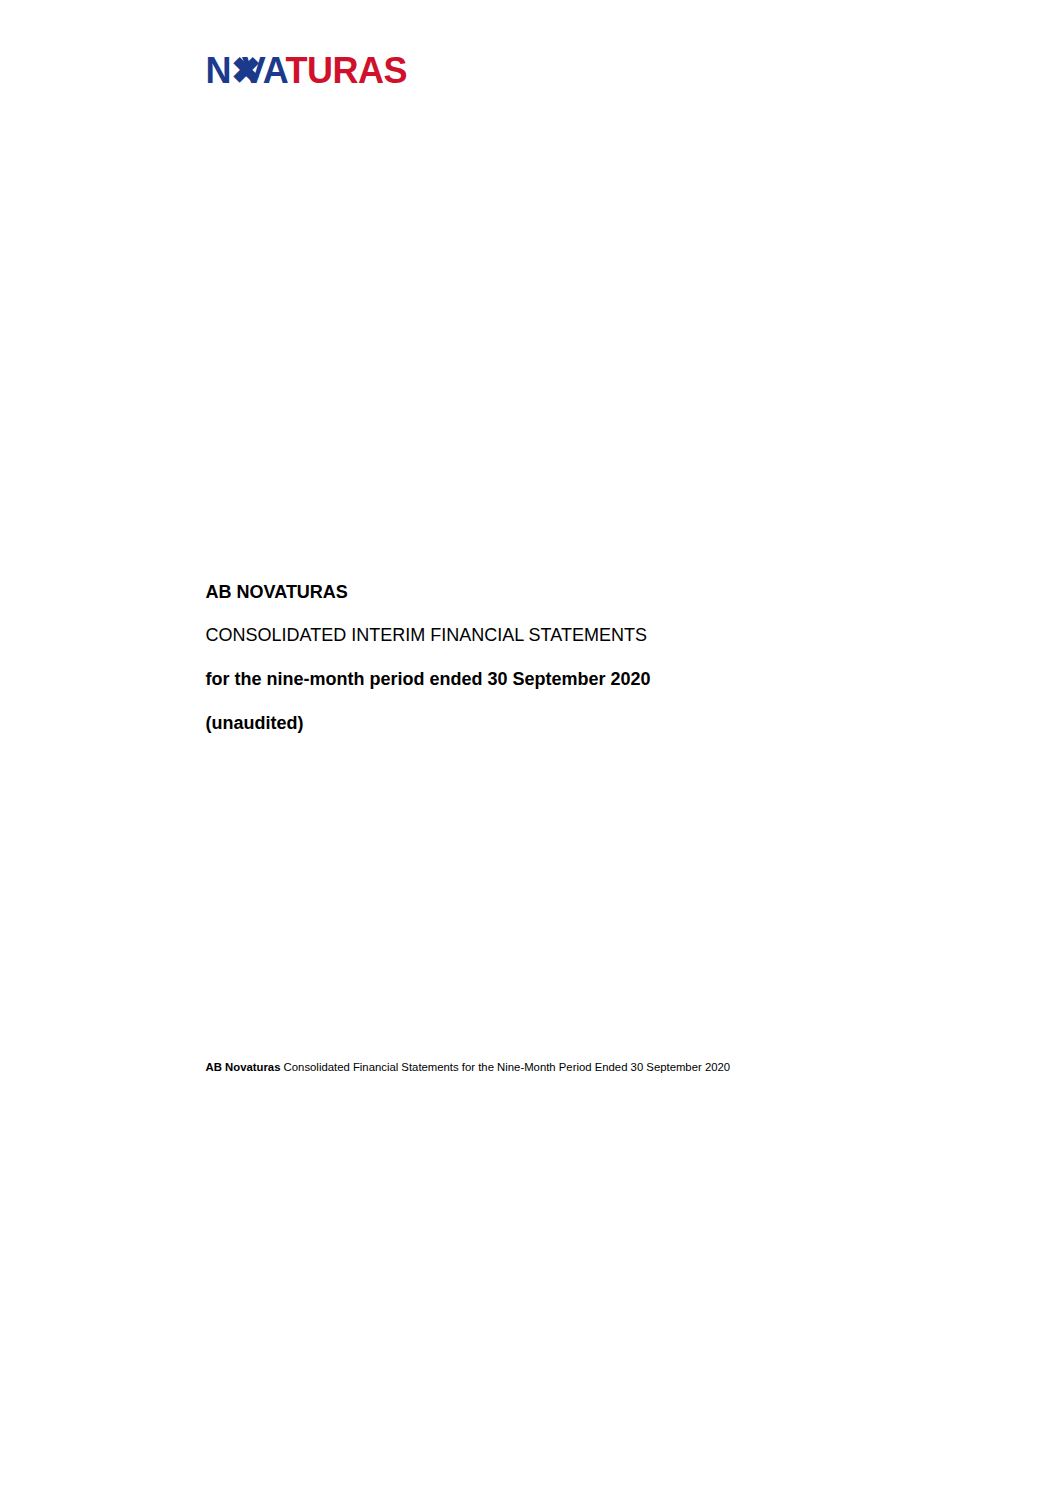N✖VA TURAS
AB NOVATURAS
CONSOLIDATED INTERIM FINANCIAL STATEMENTS
for the nine-month period ended 30 September 2020
(unaudited)
AB Novaturas Consolidated Financial Statements for the Nine-Month Period Ended 30 September 2020